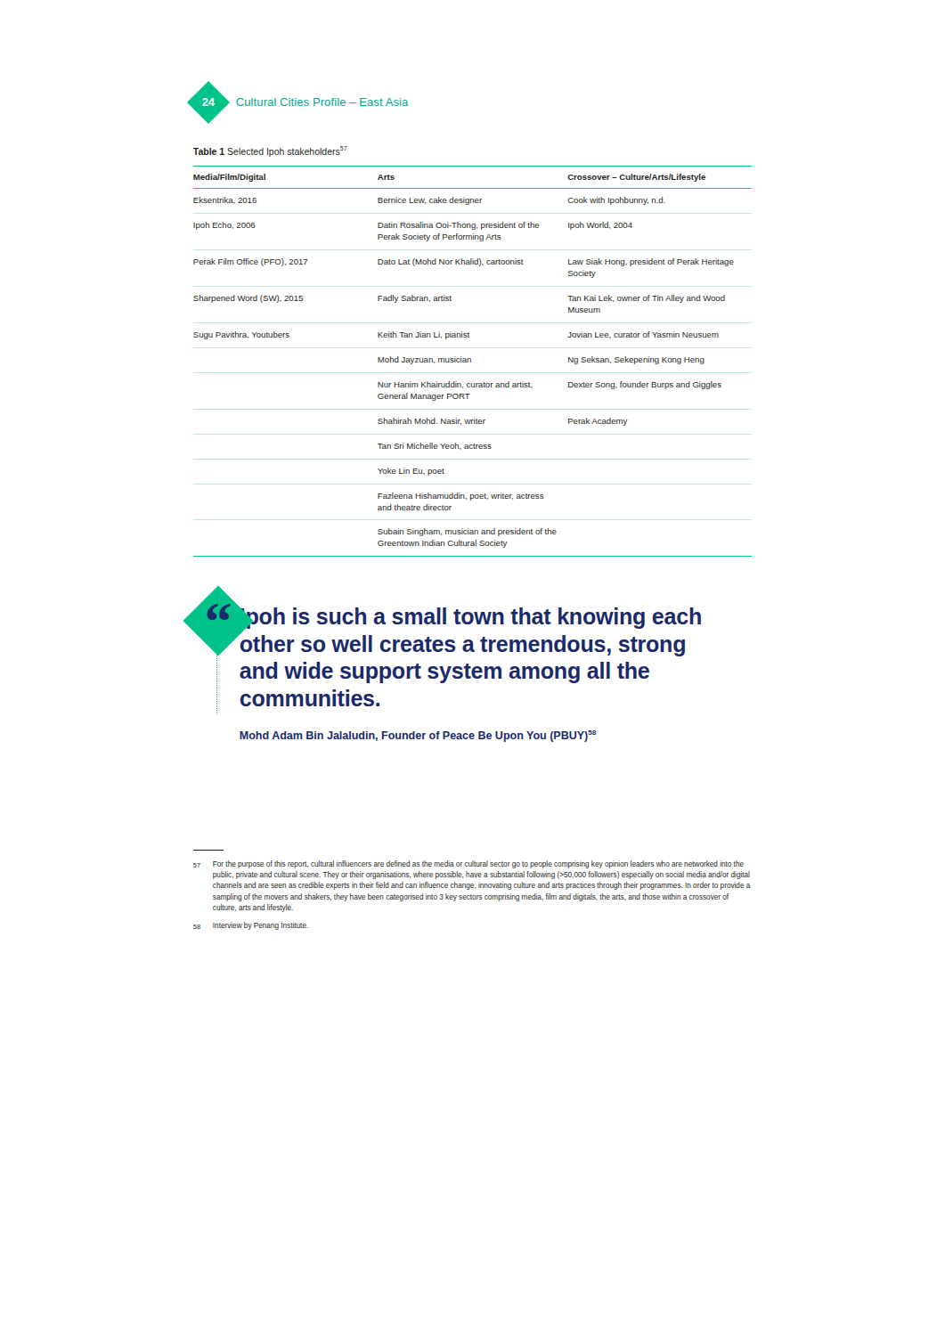24
Cultural Cities Profile – East Asia
Table 1 Selected Ipoh stakeholders57
| Media/Film/Digital | Arts | Crossover – Culture/Arts/Lifestyle |
| --- | --- | --- |
| Eksentrika, 2016 | Bernice Lew, cake designer | Cook with Ipohbunny, n.d. |
| Ipoh Echo, 2006 | Datin Rosalina Ooi-Thong, president of the Perak Society of Performing Arts | Ipoh World, 2004 |
| Perak Film Office (PFO), 2017 | Dato Lat (Mohd Nor Khalid), cartoonist | Law Siak Hong, president of Perak Heritage Society |
| Sharpened Word (SW), 2015 | Fadly Sabran, artist | Tan Kai Lek, owner of Tin Alley and Wood Museum |
| Sugu Pavithra, Youtubers | Keith Tan Jian Li, pianist | Jovian Lee, curator of Yasmin Neusuem |
| | Mohd Jayzuan, musician | Ng Seksan, Sekepening Kong Heng |
| | Nur Hanim Khairuddin, curator and artist, General Manager PORT | Dexter Song, founder Burps and Giggles |
| | Shahirah Mohd. Nasir, writer | Perak Academy |
| | Tan Sri Michelle Yeoh, actress | |
| | Yoke Lin Eu, poet | |
| | Fazleena Hishamuddin, poet, writer, actress and theatre director | |
| | Subain Singham, musician and president of the Greentown Indian Cultural Society | |
Ipoh is such a small town that knowing each other so well creates a tremendous, strong and wide support system among all the communities.
Mohd Adam Bin Jalaludin, Founder of Peace Be Upon You (PBUY)58
57
For the purpose of this report, cultural influencers are defined as the media or cultural sector go to people comprising key opinion leaders who are networked into the public, private and cultural scene. They or their organisations, where possible, have a substantial following (>50,000 followers) especially on social media and/or digital channels and are seen as credible experts in their field and can influence change, innovating culture and arts practices through their programmes. In order to provide a sampling of the movers and shakers, they have been categorised into 3 key sectors comprising media, film and digitals, the arts, and those within a crossover of culture, arts and lifestyle.
58
Interview by Penang Institute.